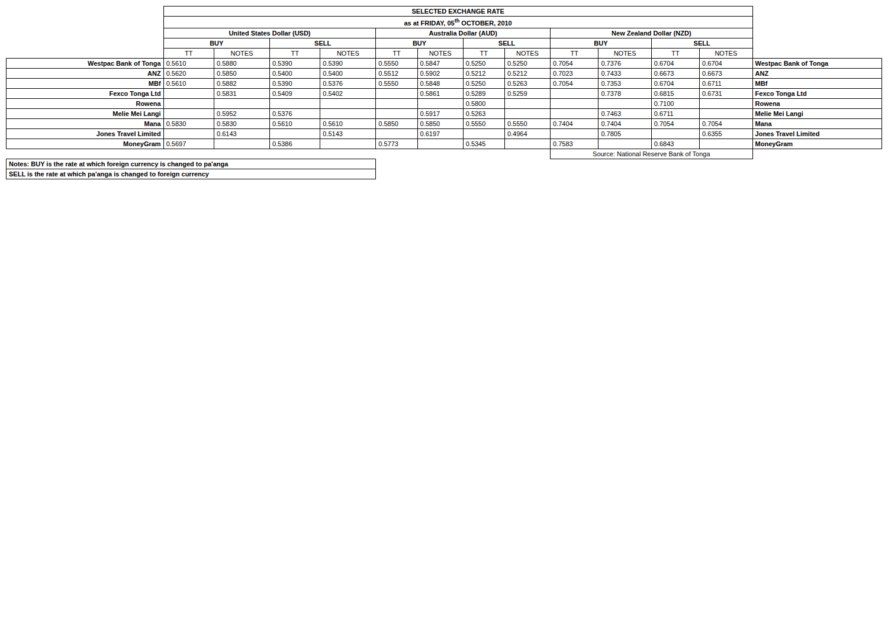| | SELECTED EXCHANGE RATE | |
| | as at FRIDAY, 05 th OCTOBER, 2010 | |
| | United States Dollar (USD) | Australia Dollar (AUD) | New Zealand Dollar (NZD) | |
| | BUY | SELL | BUY | SELL | BUY | SELL | |
| | TT | NOTES | TT | NOTES | TT | NOTES | TT | NOTES | TT | NOTES | TT | NOTES | |
| Westpac Bank of Tonga | 0.5610 | 0.5880 | 0.5390 | 0.5390 | 0.5550 | 0.5847 | 0.5250 | 0.5250 | 0.7054 | 0.7376 | 0.6704 | 0.6704 | Westpac Bank of Tonga |
| ANZ | 0.5620 | 0.5850 | 0.5400 | 0.5400 | 0.5512 | 0.5902 | 0.5212 | 0.5212 | 0.7023 | 0.7433 | 0.6673 | 0.6673 | ANZ |
| MBf | 0.5610 | 0.5882 | 0.5390 | 0.5376 | 0.5550 | 0.5848 | 0.5250 | 0.5263 | 0.7054 | 0.7353 | 0.6704 | 0.6711 | MBf |
| Fexco Tonga Ltd | | 0.5831 | 0.5409 | 0.5402 | | 0.5861 | 0.5289 | 0.5259 | | 0.7378 | 0.6815 | 0.6731 | Fexco Tonga Ltd |
| Rowena | | | | | | | 0.5800 | | | | 0.7100 | | Rowena |
| Melie Mei Langi | | 0.5952 | 0.5376 | | | 0.5917 | 0.5263 | | | 0.7463 | 0.6711 | | Melie Mei Langi |
| Mana | 0.5830 | 0.5830 | 0.5610 | 0.5610 | 0.5850 | 0.5850 | 0.5550 | 0.5550 | 0.7404 | 0.7404 | 0.7054 | 0.7054 | Mana |
| Jones Travel Limited | | 0.6143 | | 0.5143 | | 0.6197 | | 0.4964 | | 0.7805 | | 0.6355 | Jones Travel Limited |
| MoneyGram | 0.5697 | | 0.5386 | | 0.5773 | | 0.5345 | | 0.7583 | | 0.6843 | | MoneyGram |
| | | | | | | | | | Source: National Reserve Bank of Tonga | |
| Notes: BUY is the rate at which foreign currency is changed to pa'anga | | | | | | | | | |
| SELL is the rate at which pa'anga is changed to foreign currency | | | | | | | | | |